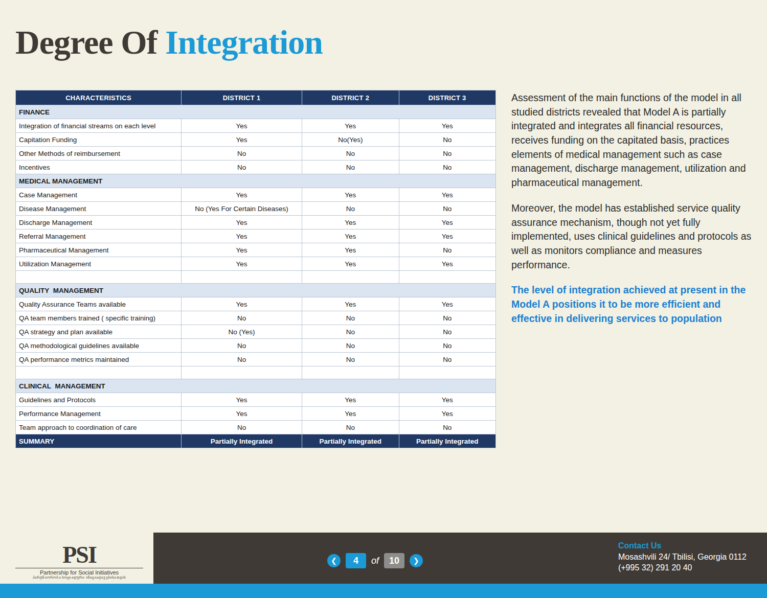Degree Of Integration
| CHARACTERISTICS | DISTRICT 1 | DISTRICT 2 | DISTRICT 3 |
| --- | --- | --- | --- |
| FINANCE |
| Integration of financial streams on each level | Yes | Yes | Yes |
| Capitation Funding | Yes | No(Yes) | No |
| Other Methods of reimbursement | No | No | No |
| Incentives | No | No | No |
| MEDICAL MANAGEMENT |
| Case Management | Yes | Yes | Yes |
| Disease Management | No (Yes For Certain Diseases) | No | No |
| Discharge Management | Yes | Yes | Yes |
| Referral Management | Yes | Yes | Yes |
| Pharmaceutical Management | Yes | Yes | No |
| Utilization Management | Yes | Yes | Yes |
| QUALITY MANAGEMENT |
| Quality Assurance Teams available | Yes | Yes | Yes |
| QA team members trained ( specific training) | No | No | No |
| QA strategy and plan available | No (Yes) | No | No |
| QA methodological guidelines available | No | No | No |
| QA performance metrics maintained | No | No | No |
| CLINICAL MANAGEMENT |
| Guidelines and Protocols | Yes | Yes | Yes |
| Performance Management | Yes | Yes | Yes |
| Team approach to coordination of care | No | No | No |
| SUMMARY | Partially Integrated | Partially Integrated | Partially Integrated |
Assessment of the main functions of the model in all studied districts revealed that Model A is partially integrated and integrates all financial resources, receives funding on the capitated basis, practices elements of medical management such as case management, discharge management, utilization and pharmaceutical management.
Moreover, the model has established service quality assurance mechanism, though not yet fully implemented, uses clinical guidelines and protocols as well as monitors compliance and measures performance.
The level of integration achieved at present in the Model A positions it to be more efficient and effective in delivering services to population
PSI
Partnership for Social Initiatives
პარტნიორობა სოციალური ინიციატივებისათვის
❮
4
of
10
❯
Contact Us
Mosashvili 24/ Tbilisi, Georgia 0112
(+995 32) 291 20 40